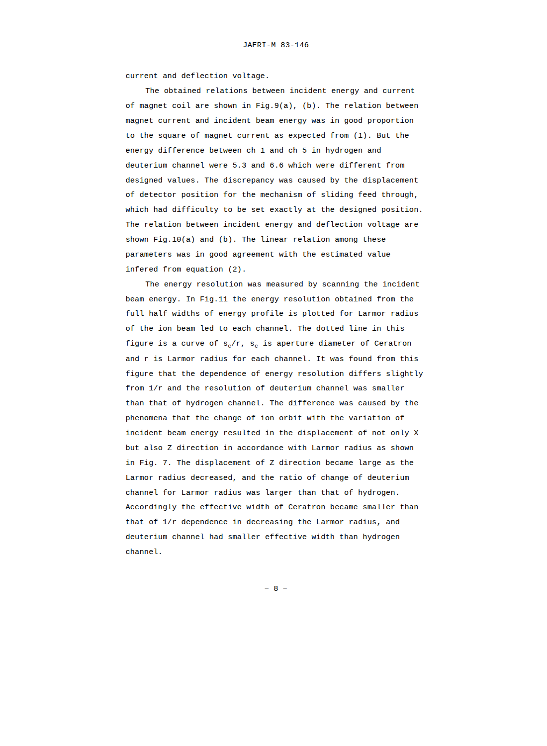JAERI-M 83-146
current and deflection voltage.
The obtained relations between incident energy and current of magnet coil are shown in Fig.9(a), (b). The relation between magnet current and incident beam energy was in good proportion to the square of magnet current as expected from (1). But the energy difference between ch 1 and ch 5 in hydrogen and deuterium channel were 5.3 and 6.6 which were different from designed values. The discrepancy was caused by the displacement of detector position for the mechanism of sliding feed through, which had difficulty to be set exactly at the designed position. The relation between incident energy and deflection voltage are shown Fig.10(a) and (b). The linear relation among these parameters was in good agreement with the estimated value infered from equation (2).
The energy resolution was measured by scanning the incident beam energy. In Fig.11 the energy resolution obtained from the full half widths of energy profile is plotted for Larmor radius of the ion beam led to each channel. The dotted line in this figure is a curve of sc/r, sc is aperture diameter of Ceratron and r is Larmor radius for each channel. It was found from this figure that the dependence of energy resolution differs slightly from 1/r and the resolution of deuterium channel was smaller than that of hydrogen channel. The difference was caused by the phenomena that the change of ion orbit with the variation of incident beam energy resulted in the displacement of not only X but also Z direction in accordance with Larmor radius as shown in Fig. 7. The displacement of Z direction became large as the Larmor radius decreased, and the ratio of change of deuterium channel for Larmor radius was larger than that of hydrogen. Accordingly the effective width of Ceratron became smaller than that of 1/r dependence in decreasing the Larmor radius, and deuterium channel had smaller effective width than hydrogen channel.
− 8 −